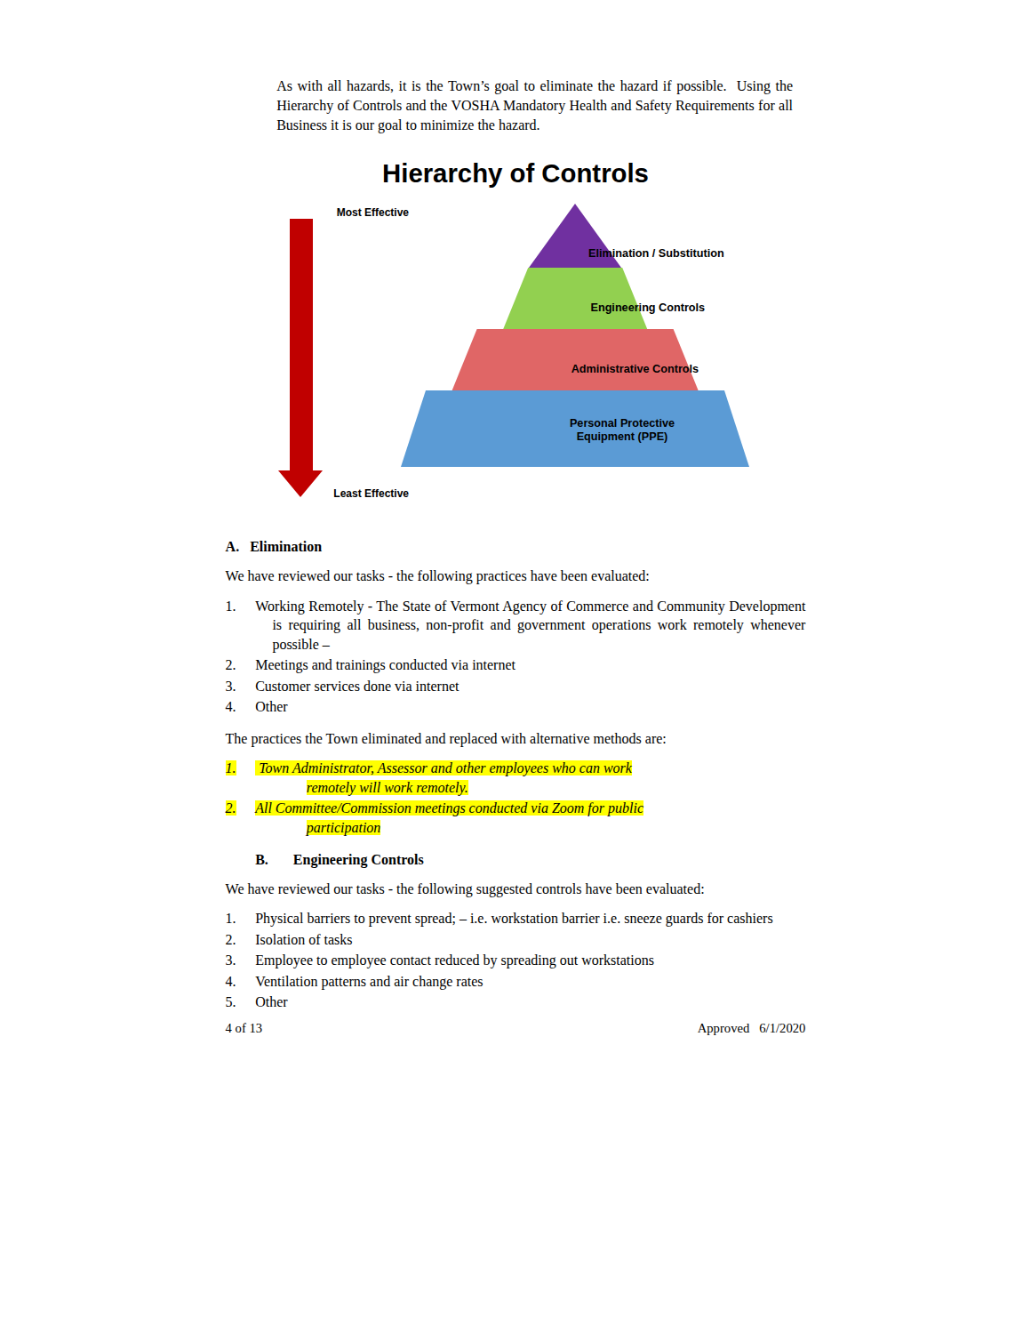As with all hazards, it is the Town’s goal to eliminate the hazard if possible. Using the Hierarchy of Controls and the VOSHA Mandatory Health and Safety Requirements for all Business it is our goal to minimize the hazard.
Hierarchy of Controls
Most Effective
Least Effective
Elimination / Substitution
Engineering Controls
Administrative Controls
Personal Protective
Equipment (PPE)
A. Elimination
We have reviewed our tasks - the following practices have been evaluated:
1. Working Remotely - The State of Vermont Agency of Commerce and Community Development is requiring all business, non-profit and government operations work remotely whenever possible –
2. Meetings and trainings conducted via internet
3. Customer services done via internet
4. Other
The practices the Town eliminated and replaced with alternative methods are:
1. Town Administrator, Assessor and other employees who can work
remotely will work remotely.
2. All Committee/Commission meetings conducted via Zoom for public
participation
B. Engineering Controls
We have reviewed our tasks - the following suggested controls have been evaluated:
1. Physical barriers to prevent spread; – i.e. workstation barrier i.e. sneeze guards for cashiers
2. Isolation of tasks
3. Employee to employee contact reduced by spreading out workstations
4. Ventilation patterns and air change rates
5. Other
4 of 13
Approved 6/1/2020